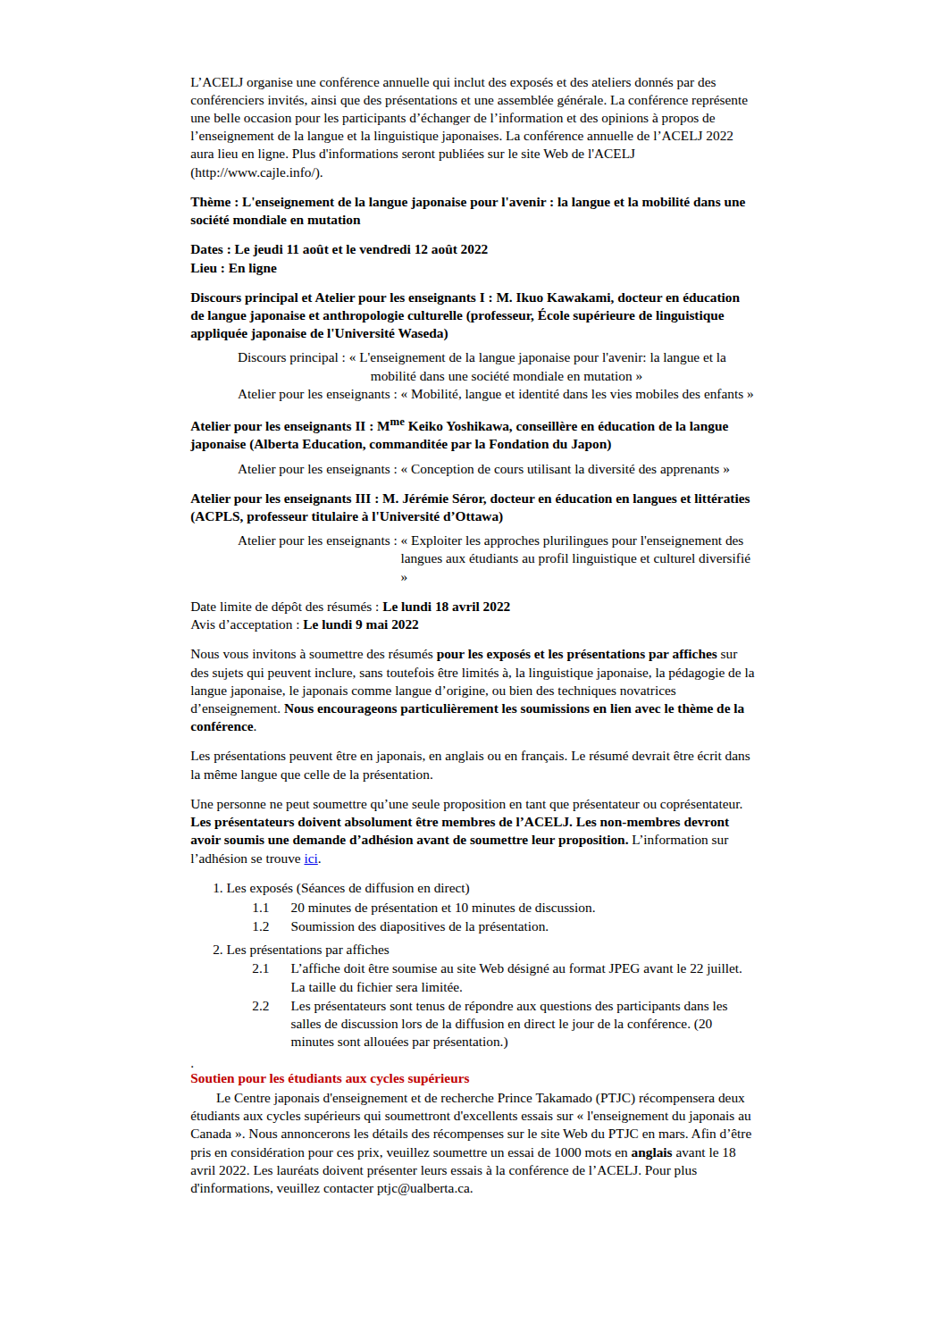L’ACELJ organise une conférence annuelle qui inclut des exposés et des ateliers donnés par des conférenciers invités, ainsi que des présentations et une assemblée générale. La conférence représente une belle occasion pour les participants d’échanger de l’information et des opinions à propos de l’enseignement de la langue et la linguistique japonaises. La conférence annuelle de l’ACELJ 2022 aura lieu en ligne. Plus d'informations seront publiées sur le site Web de l'ACELJ (http://www.cajle.info/).
Thème : L'enseignement de la langue japonaise pour l'avenir : la langue et la mobilité dans une société mondiale en mutation
Dates : Le jeudi 11 août et le vendredi 12 août 2022
Lieu : En ligne
Discours principal et Atelier pour les enseignants I : M. Ikuo Kawakami, docteur en éducation de langue japonaise et anthropologie culturelle (professeur, École supérieure de linguistique appliquée japonaise de l'Université Waseda)
Discours principal : « L'enseignement de la langue japonaise pour l'avenir: la langue et la mobilité dans une société mondiale en mutation »
Atelier pour les enseignants : « Mobilité, langue et identité dans les vies mobiles des enfants »
Atelier pour les enseignants II : Mme Keiko Yoshikawa, conseillère en éducation de la langue japonaise (Alberta Education, commanditée par la Fondation du Japon)
Atelier pour les enseignants : « Conception de cours utilisant la diversité des apprenants »
Atelier pour les enseignants III : M. Jérémie Séror, docteur en éducation en langues et littératies (ACPLS, professeur titulaire à l'Université d’Ottawa)
Atelier pour les enseignants : « Exploiter les approches plurilingues pour l'enseignement des langues aux étudiants au profil linguistique et culturel diversifié »
Date limite de dépôt des résumés : Le lundi 18 avril 2022
Avis d’acceptation : Le lundi 9 mai 2022
Nous vous invitons à soumettre des résumés pour les exposés et les présentations par affiches sur des sujets qui peuvent inclure, sans toutefois être limités à, la linguistique japonaise, la pédagogie de la langue japonaise, le japonais comme langue d’origine, ou bien des techniques novatrices d’enseignement. Nous encourageons particulièrement les soumissions en lien avec le thème de la conférence.
Les présentations peuvent être en japonais, en anglais ou en français. Le résumé devrait être écrit dans la même langue que celle de la présentation.
Une personne ne peut soumettre qu’une seule proposition en tant que présentateur ou coprésentateur. Les présentateurs doivent absolument être membres de l’ACELJ. Les non-membres devront avoir soumis une demande d’adhésion avant de soumettre leur proposition. L’information sur l’adhésion se trouve ici.
Les exposés (Séances de diffusion en direct)
1.120 minutes de présentation et 10 minutes de discussion.
1.2 Soumission des diapositives de la présentation.
Les présentations par affiches
2.1 L’affiche doit être soumise au site Web désigné au format JPEG avant le 22 juillet. La taille du fichier sera limitée.
2.2 Les présentateurs sont tenus de répondre aux questions des participants dans les salles de discussion lors de la diffusion en direct le jour de la conférence. (20 minutes sont allouées par présentation.)
.
Soutien pour les étudiants aux cycles supérieurs
Le Centre japonais d'enseignement et de recherche Prince Takamado (PTJC) récompensera deux étudiants aux cycles supérieurs qui soumettront d'excellents essais sur « l'enseignement du japonais au Canada ». Nous annoncerons les détails des récompenses sur le site Web du PTJC en mars. Afin d’être pris en considération pour ces prix, veuillez soumettre un essai de 1000 mots en anglais avant le 18 avril 2022. Les lauréats doivent présenter leurs essais à la conférence de l’ACELJ. Pour plus d'informations, veuillez contacter ptjc@ualberta.ca.